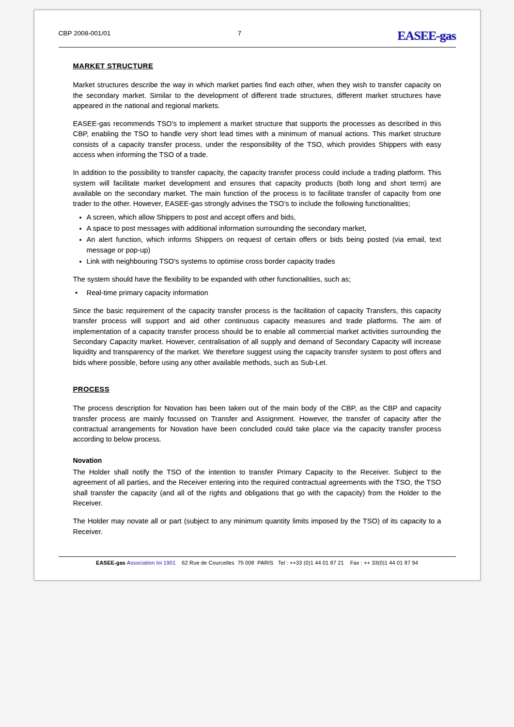CBP 2008-001/01
7
EASEE-gas
MARKET STRUCTURE
Market structures describe the way in which market parties find each other, when they wish to transfer capacity on the secondary market. Similar to the development of different trade structures, different market structures have appeared in the national and regional markets.
EASEE-gas recommends TSO’s to implement a market structure that supports the processes as described in this CBP, enabling the TSO to handle very short lead times with a minimum of manual actions. This market structure consists of a capacity transfer process, under the responsibility of the TSO, which provides Shippers with easy access when informing the TSO of a trade.
In addition to the possibility to transfer capacity, the capacity transfer process could include a trading platform. This system will facilitate market development and ensures that capacity products (both long and short term) are available on the secondary market. The main function of the process is to facilitate transfer of capacity from one trader to the other. However, EASEE-gas strongly advises the TSO’s to include the following functionalities;
A screen, which allow Shippers to post and accept offers and bids,
A space to post messages with additional information surrounding the secondary market,
An alert function, which informs Shippers on request of certain offers or bids being posted (via email, text message or pop-up)
Link with neighbouring TSO’s systems to optimise cross border capacity trades
The system should have the flexibility to be expanded with other functionalities, such as;
Real-time primary capacity information
Since the basic requirement of the capacity transfer process is the facilitation of capacity Transfers, this capacity transfer process will support and aid other continuous capacity measures and trade platforms. The aim of implementation of a capacity transfer process should be to enable all commercial market activities surrounding the Secondary Capacity market. However, centralisation of all supply and demand of Secondary Capacity will increase liquidity and transparency of the market. We therefore suggest using the capacity transfer system to post offers and bids where possible, before using any other available methods, such as Sub-Let.
PROCESS
The process description for Novation has been taken out of the main body of the CBP, as the CBP and capacity transfer process are mainly focussed on Transfer and Assignment. However, the transfer of capacity after the contractual arrangements for Novation have been concluded could take place via the capacity transfer process according to below process.
Novation
The Holder shall notify the TSO of the intention to transfer Primary Capacity to the Receiver. Subject to the agreement of all parties, and the Receiver entering into the required contractual agreements with the TSO, the TSO shall transfer the capacity (and all of the rights and obligations that go with the capacity) from the Holder to the Receiver.
The Holder may novate all or part (subject to any minimum quantity limits imposed by the TSO) of its capacity to a Receiver.
EASEE-gas Association loi 1901 62 Rue de Courcelles 75 008 PARIS Tel : ++33 (0)1 44 01 87 21 Fax : ++ 33(0)1 44 01 87 94